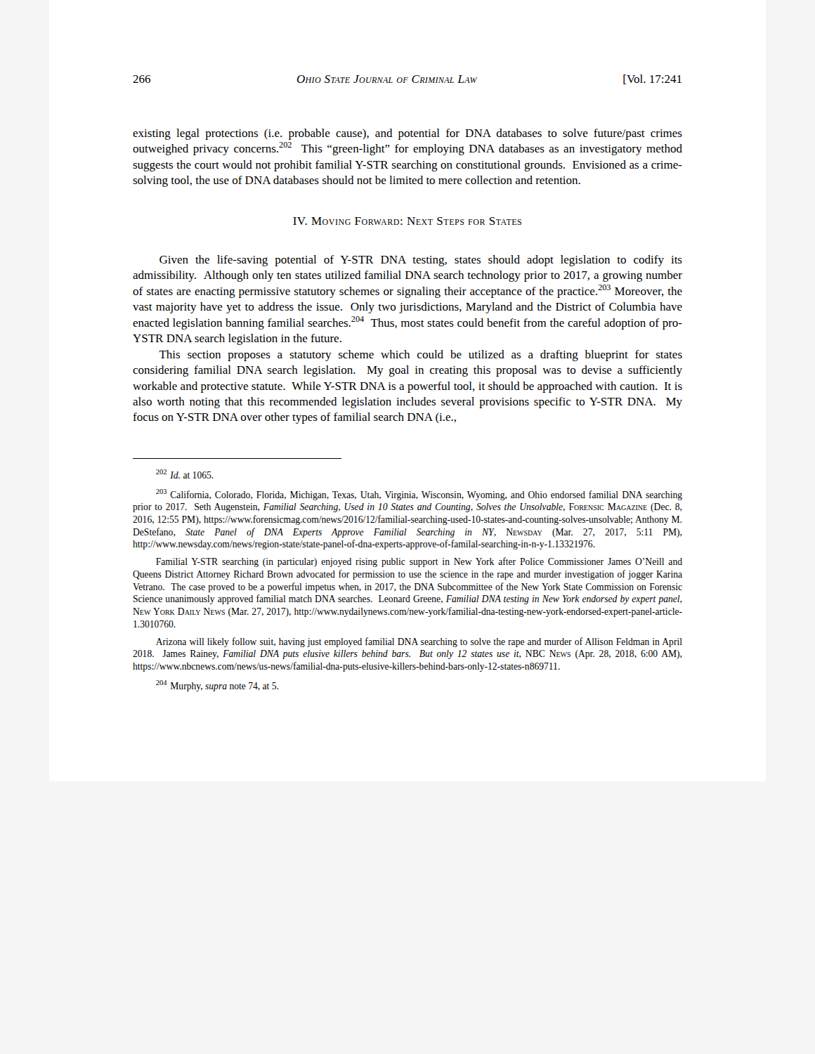266 Ohio State Journal of Criminal Law [Vol. 17:241
existing legal protections (i.e. probable cause), and potential for DNA databases to solve future/past crimes outweighed privacy concerns.202 This “green-light” for employing DNA databases as an investigatory method suggests the court would not prohibit familial Y-STR searching on constitutional grounds. Envisioned as a crime-solving tool, the use of DNA databases should not be limited to mere collection and retention.
IV. Moving Forward: Next Steps for States
Given the life-saving potential of Y-STR DNA testing, states should adopt legislation to codify its admissibility. Although only ten states utilized familial DNA search technology prior to 2017, a growing number of states are enacting permissive statutory schemes or signaling their acceptance of the practice.203 Moreover, the vast majority have yet to address the issue. Only two jurisdictions, Maryland and the District of Columbia have enacted legislation banning familial searches.204 Thus, most states could benefit from the careful adoption of pro-YSTR DNA search legislation in the future.
This section proposes a statutory scheme which could be utilized as a drafting blueprint for states considering familial DNA search legislation. My goal in creating this proposal was to devise a sufficiently workable and protective statute. While Y-STR DNA is a powerful tool, it should be approached with caution. It is also worth noting that this recommended legislation includes several provisions specific to Y-STR DNA. My focus on Y-STR DNA over other types of familial search DNA (i.e.,
202 Id. at 1065.
203 California, Colorado, Florida, Michigan, Texas, Utah, Virginia, Wisconsin, Wyoming, and Ohio endorsed familial DNA searching prior to 2017. Seth Augenstein, Familial Searching, Used in 10 States and Counting, Solves the Unsolvable, Forensic Magazine (Dec. 8, 2016, 12:55 PM), https://www.forensicmag.com/news/2016/12/familial-searching-used-10-states-and-counting-solves-unsolvable; Anthony M. DeStefano, State Panel of DNA Experts Approve Familial Searching in NY, Newsday (Mar. 27, 2017, 5:11 PM), http://www.newsday.com/news/region-state/state-panel-of-dna-experts-approve-of-familal-searching-in-n-y-1.13321976.
Familial Y-STR searching (in particular) enjoyed rising public support in New York after Police Commissioner James O’Neill and Queens District Attorney Richard Brown advocated for permission to use the science in the rape and murder investigation of jogger Karina Vetrano. The case proved to be a powerful impetus when, in 2017, the DNA Subcommittee of the New York State Commission on Forensic Science unanimously approved familial match DNA searches. Leonard Greene, Familial DNA testing in New York endorsed by expert panel, New York Daily News (Mar. 27, 2017), http://www.nydailynews.com/new-york/familial-dna-testing-new-york-endorsed-expert-panel-article-1.3010760.
Arizona will likely follow suit, having just employed familial DNA searching to solve the rape and murder of Allison Feldman in April 2018. James Rainey, Familial DNA puts elusive killers behind bars. But only 12 states use it, NBC News (Apr. 28, 2018, 6:00 AM), https://www.nbcnews.com/news/us-news/familial-dna-puts-elusive-killers-behind-bars-only-12-states-n869711.
204 Murphy, supra note 74, at 5.